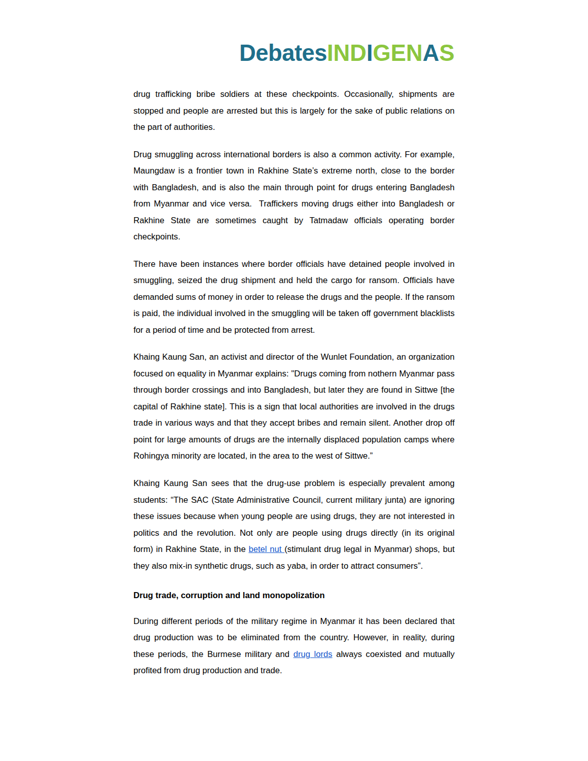Debates INDIGENAS
drug trafficking bribe soldiers at these checkpoints. Occasionally, shipments are stopped and people are arrested but this is largely for the sake of public relations on the part of authorities.
Drug smuggling across international borders is also a common activity. For example, Maungdaw is a frontier town in Rakhine State’s extreme north, close to the border with Bangladesh, and is also the main through point for drugs entering Bangladesh from Myanmar and vice versa. Traffickers moving drugs either into Bangladesh or Rakhine State are sometimes caught by Tatmadaw officials operating border checkpoints.
There have been instances where border officials have detained people involved in smuggling, seized the drug shipment and held the cargo for ransom. Officials have demanded sums of money in order to release the drugs and the people. If the ransom is paid, the individual involved in the smuggling will be taken off government blacklists for a period of time and be protected from arrest.
Khaing Kaung San, an activist and director of the Wunlet Foundation, an organization focused on equality in Myanmar explains: "Drugs coming from nothern Myanmar pass through border crossings and into Bangladesh, but later they are found in Sittwe [the capital of Rakhine state]. This is a sign that local authorities are involved in the drugs trade in various ways and that they accept bribes and remain silent. Another drop off point for large amounts of drugs are the internally displaced population camps where Rohingya minority are located, in the area to the west of Sittwe.”
Khaing Kaung San sees that the drug-use problem is especially prevalent among students: “The SAC (State Administrative Council, current military junta) are ignoring these issues because when young people are using drugs, they are not interested in politics and the revolution. Not only are people using drugs directly (in its original form) in Rakhine State, in the betel nut (stimulant drug legal in Myanmar) shops, but they also mix-in synthetic drugs, such as yaba, in order to attract consumers”.
Drug trade, corruption and land monopolization
During different periods of the military regime in Myanmar it has been declared that drug production was to be eliminated from the country. However, in reality, during these periods, the Burmese military and drug lords always coexisted and mutually profited from drug production and trade.